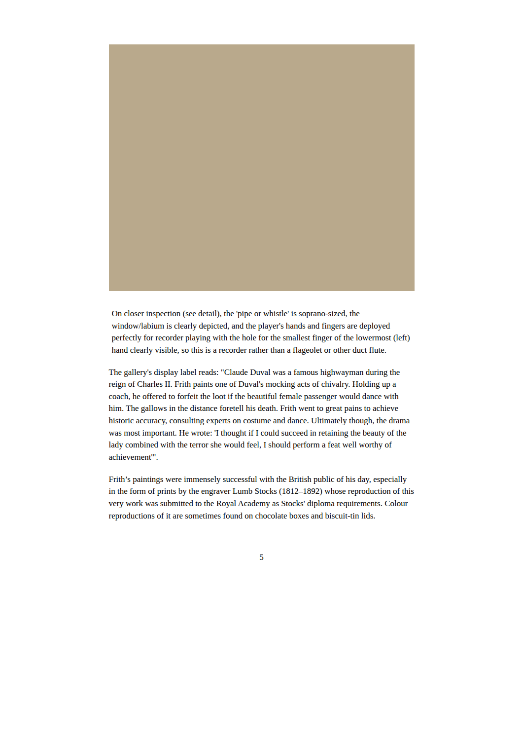On closer inspection (see detail), the 'pipe or whistle' is soprano-sized, the window/labium is clearly depicted, and the player's hands and fingers are deployed perfectly for recorder playing with the hole for the smallest finger of the lowermost (left) hand clearly visible, so this is a recorder rather than a flageolet or other duct flute.
The gallery's display label reads: "Claude Duval was a famous highwayman during the reign of Charles II. Frith paints one of Duval's mocking acts of chivalry. Holding up a coach, he offered to forfeit the loot if the beautiful female passenger would dance with him. The gallows in the distance foretell his death. Frith went to great pains to achieve historic accuracy, consulting experts on costume and dance. Ultimately though, the drama was most important. He wrote: 'I thought if I could succeed in retaining the beauty of the lady combined with the terror she would feel, I should perform a feat well worthy of achievement'".
Frith’s paintings were immensely successful with the British public of his day, especially in the form of prints by the engraver Lumb Stocks (1812–1892) whose reproduction of this very work was submitted to the Royal Academy as Stocks' diploma requirements. Colour reproductions of it are sometimes found on chocolate boxes and biscuit-tin lids.
5